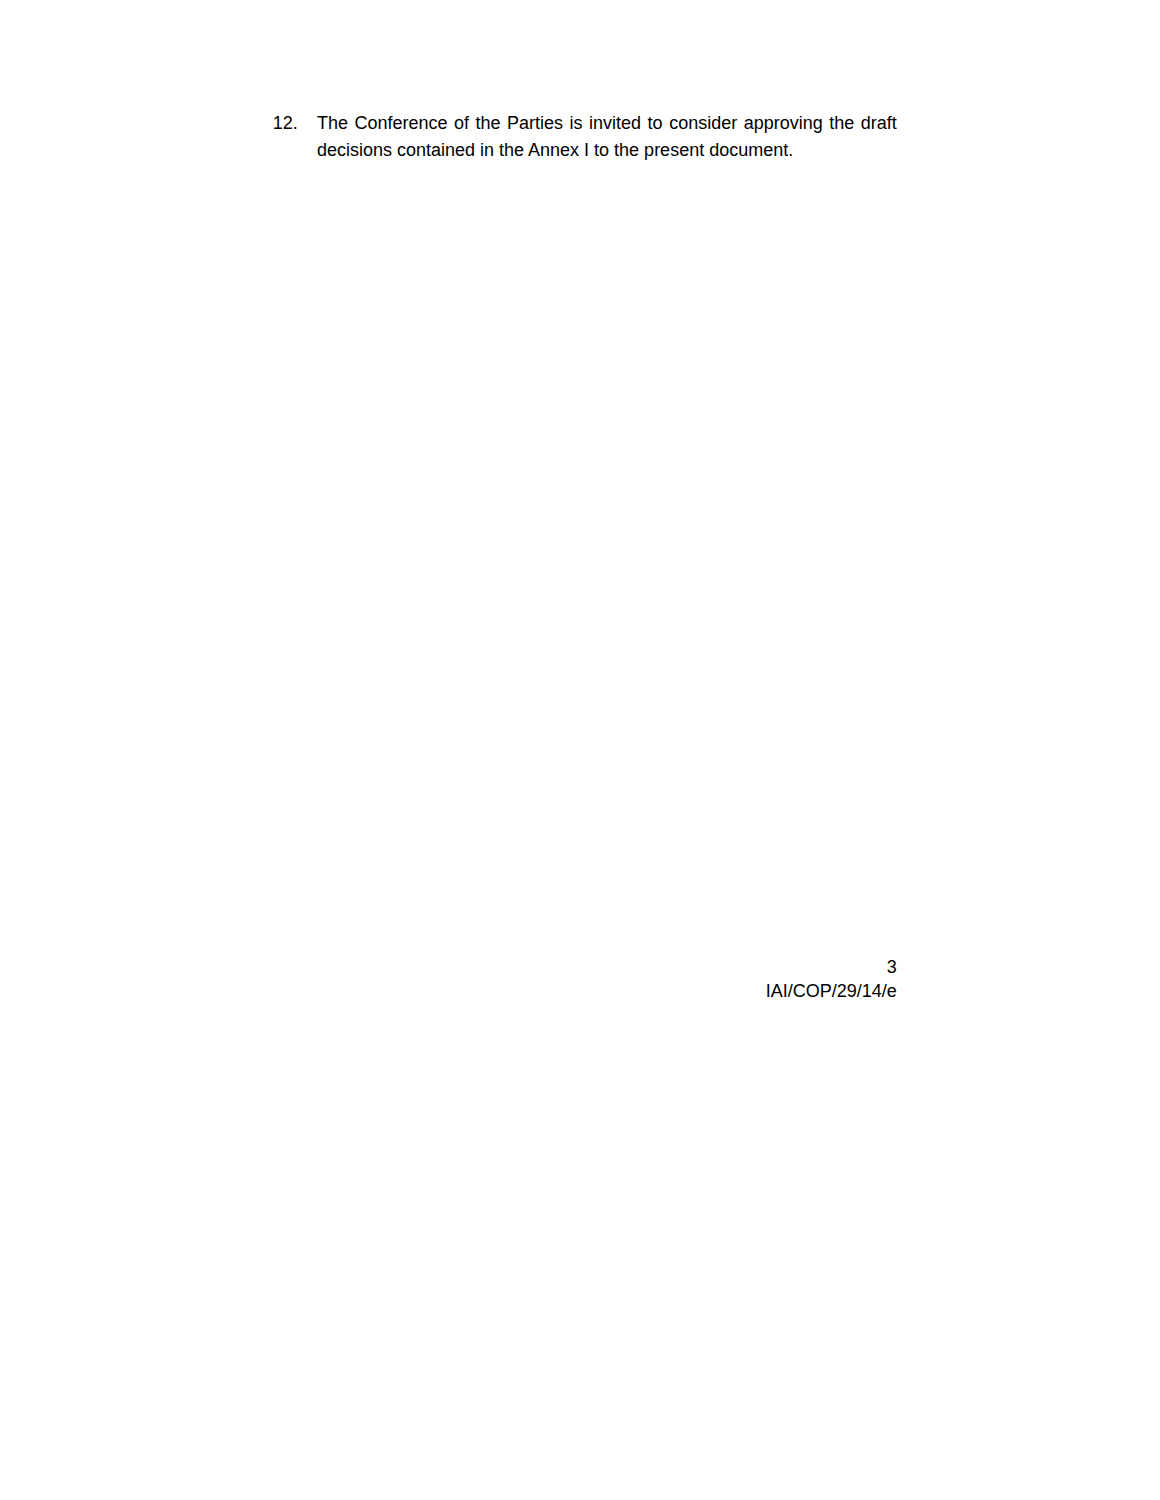12. The Conference of the Parties is invited to consider approving the draft decisions contained in the Annex I to the present document.
3
IAI/COP/29/14/e